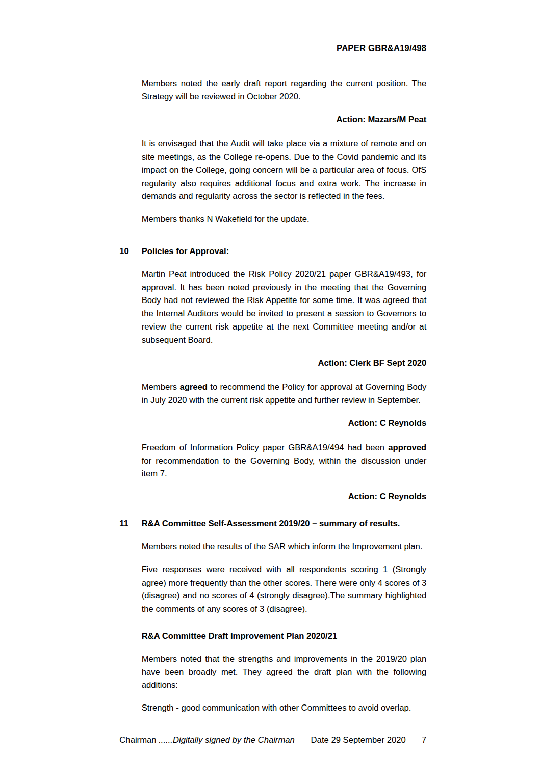PAPER GBR&A19/498
Members noted the early draft report regarding the current position. The Strategy will be reviewed in October 2020.
Action: Mazars/M Peat
It is envisaged that the Audit will take place via a mixture of remote and on site meetings, as the College re-opens. Due to the Covid pandemic and its impact on the College, going concern will be a particular area of focus. OfS regularity also requires additional focus and extra work. The increase in demands and regularity across the sector is reflected in the fees.
Members thanks N Wakefield for the update.
10
Policies for Approval:
Martin Peat introduced the Risk Policy 2020/21 paper GBR&A19/493, for approval. It has been noted previously in the meeting that the Governing Body had not reviewed the Risk Appetite for some time. It was agreed that the Internal Auditors would be invited to present a session to Governors to review the current risk appetite at the next Committee meeting and/or at subsequent Board.
Action: Clerk BF Sept 2020
Members agreed to recommend the Policy for approval at Governing Body in July 2020 with the current risk appetite and further review in September.
Action: C Reynolds
Freedom of Information Policy paper GBR&A19/494 had been approved for recommendation to the Governing Body, within the discussion under item 7.
Action: C Reynolds
11
R&A Committee Self-Assessment 2019/20 – summary of results.
Members noted the results of the SAR which inform the Improvement plan.
Five responses were received with all respondents scoring 1 (Strongly agree) more frequently than the other scores. There were only 4 scores of 3 (disagree) and no scores of 4 (strongly disagree).The summary highlighted the comments of any scores of 3 (disagree).
R&A Committee Draft Improvement Plan 2020/21
Members noted that the strengths and improvements in the 2019/20 plan have been broadly met. They agreed the draft plan with the following additions:
Strength - good communication with other Committees to avoid overlap.
Chairman ......Digitally signed by the Chairman
Date 29 September 2020 7